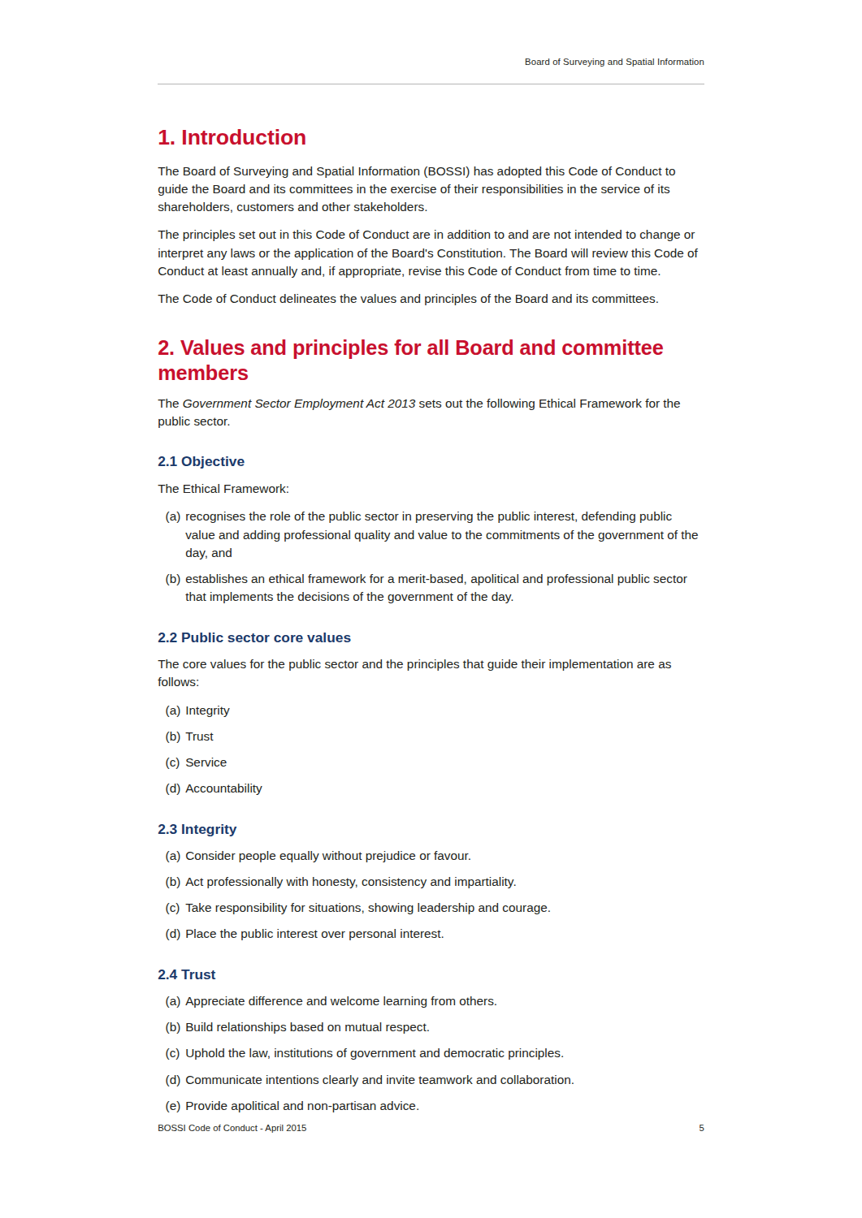Board of Surveying and Spatial Information
1. Introduction
The Board of Surveying and Spatial Information (BOSSI) has adopted this Code of Conduct to guide the Board and its committees in the exercise of their responsibilities in the service of its shareholders, customers and other stakeholders.
The principles set out in this Code of Conduct are in addition to and are not intended to change or interpret any laws or the application of the Board's Constitution. The Board will review this Code of Conduct at least annually and, if appropriate, revise this Code of Conduct from time to time.
The Code of Conduct delineates the values and principles of the Board and its committees.
2. Values and principles for all Board and committee members
The Government Sector Employment Act 2013 sets out the following Ethical Framework for the public sector.
2.1 Objective
The Ethical Framework:
(a) recognises the role of the public sector in preserving the public interest, defending public value and adding professional quality and value to the commitments of the government of the day, and
(b) establishes an ethical framework for a merit-based, apolitical and professional public sector that implements the decisions of the government of the day.
2.2 Public sector core values
The core values for the public sector and the principles that guide their implementation are as follows:
(a) Integrity
(b) Trust
(c) Service
(d) Accountability
2.3 Integrity
(a) Consider people equally without prejudice or favour.
(b) Act professionally with honesty, consistency and impartiality.
(c) Take responsibility for situations, showing leadership and courage.
(d) Place the public interest over personal interest.
2.4 Trust
(a) Appreciate difference and welcome learning from others.
(b) Build relationships based on mutual respect.
(c) Uphold the law, institutions of government and democratic principles.
(d) Communicate intentions clearly and invite teamwork and collaboration.
(e) Provide apolitical and non-partisan advice.
BOSSI Code of Conduct - April 2015 5